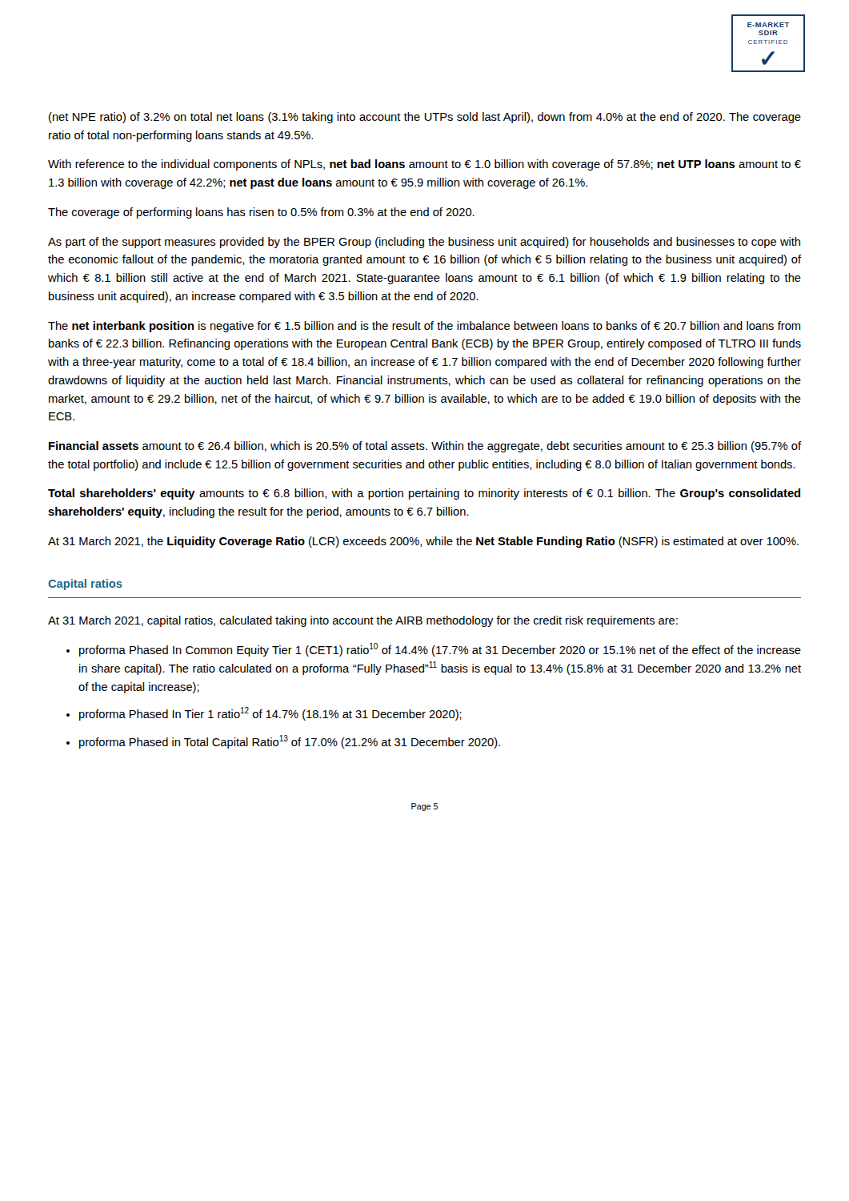E-MARKET
SDIR CERTIFIED ✓
(net NPE ratio) of 3.2% on total net loans (3.1% taking into account the UTPs sold last April), down from 4.0% at the end of 2020. The coverage ratio of total non-performing loans stands at 49.5%.
With reference to the individual components of NPLs, net bad loans amount to € 1.0 billion with coverage of 57.8%; net UTP loans amount to € 1.3 billion with coverage of 42.2%; net past due loans amount to € 95.9 million with coverage of 26.1%.
The coverage of performing loans has risen to 0.5% from 0.3% at the end of 2020.
As part of the support measures provided by the BPER Group (including the business unit acquired) for households and businesses to cope with the economic fallout of the pandemic, the moratoria granted amount to € 16 billion (of which € 5 billion relating to the business unit acquired) of which € 8.1 billion still active at the end of March 2021. State-guarantee loans amount to € 6.1 billion (of which € 1.9 billion relating to the business unit acquired), an increase compared with € 3.5 billion at the end of 2020.
The net interbank position is negative for € 1.5 billion and is the result of the imbalance between loans to banks of € 20.7 billion and loans from banks of € 22.3 billion. Refinancing operations with the European Central Bank (ECB) by the BPER Group, entirely composed of TLTRO III funds with a three-year maturity, come to a total of € 18.4 billion, an increase of € 1.7 billion compared with the end of December 2020 following further drawdowns of liquidity at the auction held last March. Financial instruments, which can be used as collateral for refinancing operations on the market, amount to € 29.2 billion, net of the haircut, of which € 9.7 billion is available, to which are to be added € 19.0 billion of deposits with the ECB.
Financial assets amount to € 26.4 billion, which is 20.5% of total assets. Within the aggregate, debt securities amount to € 25.3 billion (95.7% of the total portfolio) and include € 12.5 billion of government securities and other public entities, including € 8.0 billion of Italian government bonds.
Total shareholders' equity amounts to € 6.8 billion, with a portion pertaining to minority interests of € 0.1 billion. The Group's consolidated shareholders' equity, including the result for the period, amounts to € 6.7 billion.
At 31 March 2021, the Liquidity Coverage Ratio (LCR) exceeds 200%, while the Net Stable Funding Ratio (NSFR) is estimated at over 100%.
Capital ratios
At 31 March 2021, capital ratios, calculated taking into account the AIRB methodology for the credit risk requirements are:
proforma Phased In Common Equity Tier 1 (CET1) ratio10 of 14.4% (17.7% at 31 December 2020 or 15.1% net of the effect of the increase in share capital). The ratio calculated on a proforma “Fully Phased”11 basis is equal to 13.4% (15.8% at 31 December 2020 and 13.2% net of the capital increase);
proforma Phased In Tier 1 ratio12 of 14.7% (18.1% at 31 December 2020);
proforma Phased in Total Capital Ratio13 of 17.0% (21.2% at 31 December 2020).
Page 5